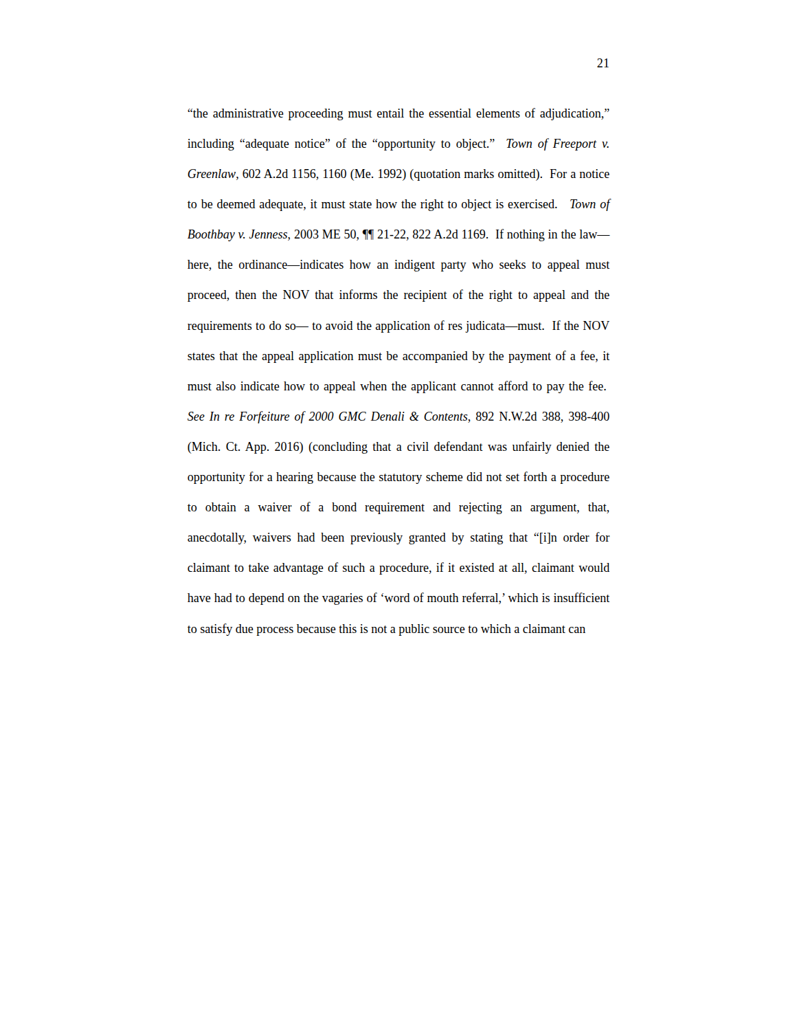21
“the administrative proceeding must entail the essential elements of adjudication,” including “adequate notice” of the “opportunity to object.” Town of Freeport v. Greenlaw, 602 A.2d 1156, 1160 (Me. 1992) (quotation marks omitted). For a notice to be deemed adequate, it must state how the right to object is exercised. Town of Boothbay v. Jenness, 2003 ME 50, ¶¶ 21-22, 822 A.2d 1169. If nothing in the law—here, the ordinance—indicates how an indigent party who seeks to appeal must proceed, then the NOV that informs the recipient of the right to appeal and the requirements to do so— to avoid the application of res judicata—must. If the NOV states that the appeal application must be accompanied by the payment of a fee, it must also indicate how to appeal when the applicant cannot afford to pay the fee. See In re Forfeiture of 2000 GMC Denali & Contents, 892 N.W.2d 388, 398-400 (Mich. Ct. App. 2016) (concluding that a civil defendant was unfairly denied the opportunity for a hearing because the statutory scheme did not set forth a procedure to obtain a waiver of a bond requirement and rejecting an argument, that, anecdotally, waivers had been previously granted by stating that “[i]n order for claimant to take advantage of such a procedure, if it existed at all, claimant would have had to depend on the vagaries of ‘word of mouth referral,’ which is insufficient to satisfy due process because this is not a public source to which a claimant can